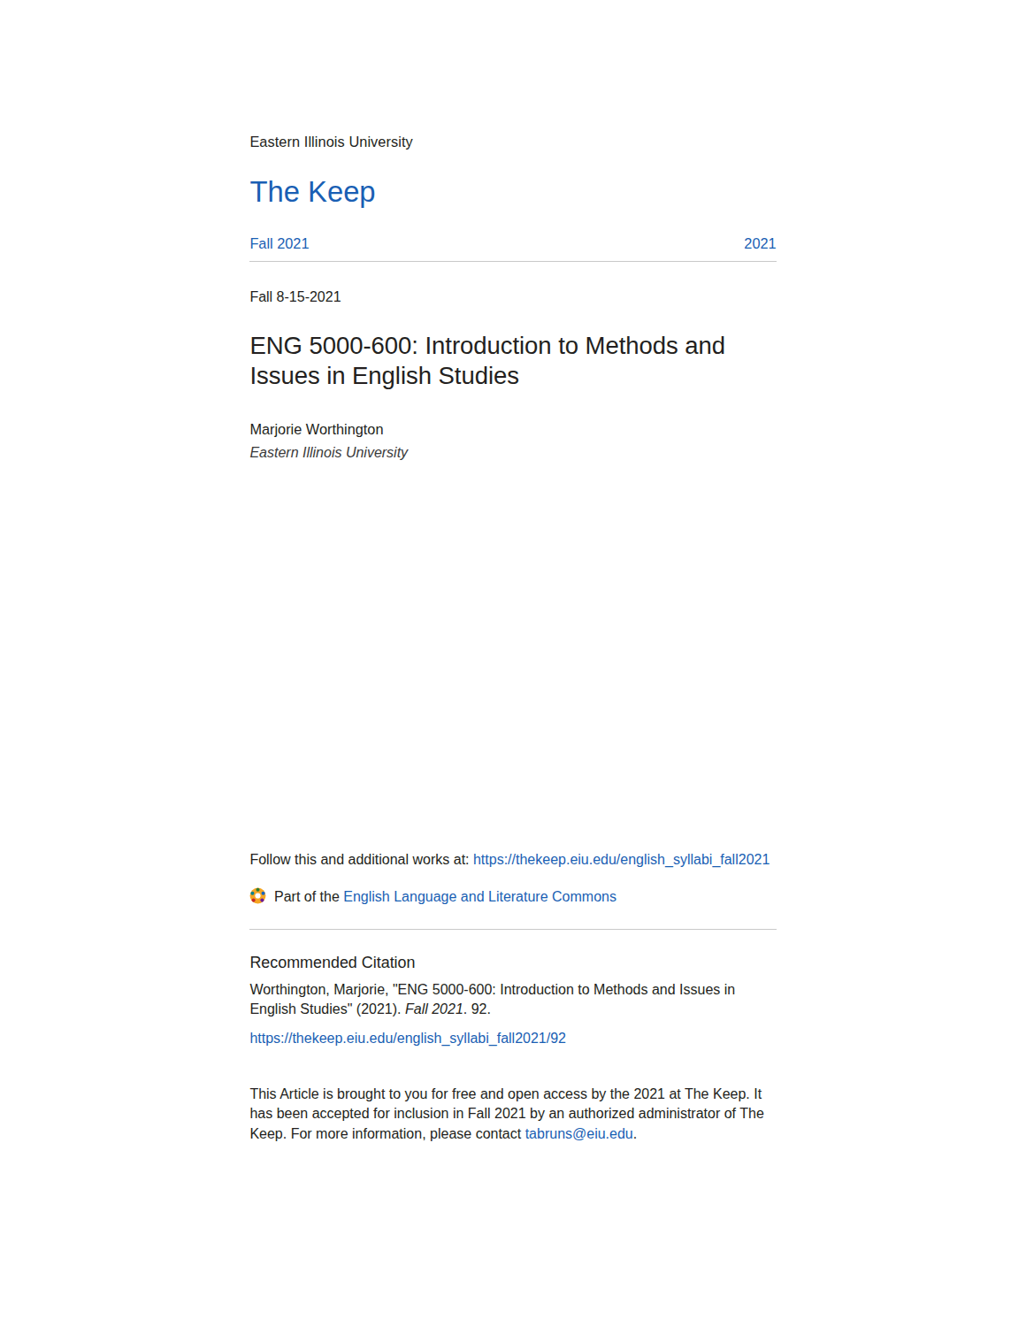Eastern Illinois University
The Keep
Fall 2021 2021
Fall 8-15-2021
ENG 5000-600: Introduction to Methods and Issues in English Studies
Marjorie Worthington
Eastern Illinois University
Follow this and additional works at: https://thekeep.eiu.edu/english_syllabi_fall2021
Part of the English Language and Literature Commons
Recommended Citation
Worthington, Marjorie, "ENG 5000-600: Introduction to Methods and Issues in English Studies" (2021). Fall 2021. 92.
https://thekeep.eiu.edu/english_syllabi_fall2021/92
This Article is brought to you for free and open access by the 2021 at The Keep. It has been accepted for inclusion in Fall 2021 by an authorized administrator of The Keep. For more information, please contact tabruns@eiu.edu.